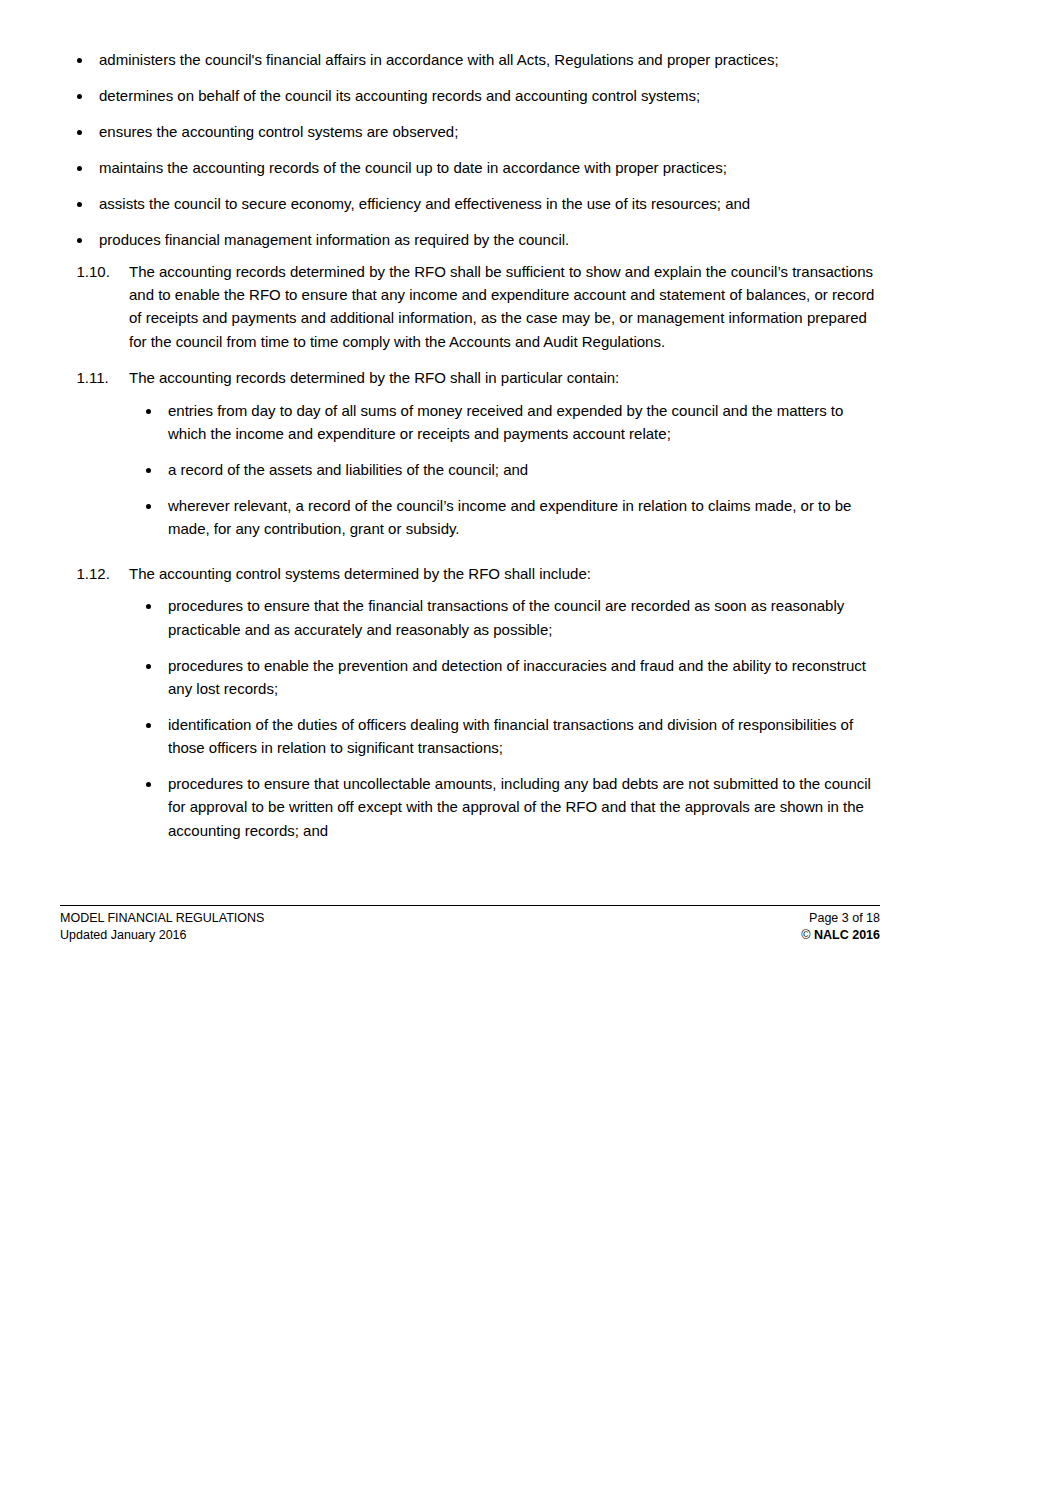administers the council's financial affairs in accordance with all Acts, Regulations and proper practices;
determines on behalf of the council its accounting records and accounting control systems;
ensures the accounting control systems are observed;
maintains the accounting records of the council up to date in accordance with proper practices;
assists the council to secure economy, efficiency and effectiveness in the use of its resources; and
produces financial management information as required by the council.
1.10.
The accounting records determined by the RFO shall be sufficient to show and explain the council’s transactions and to enable the RFO to ensure that any income and expenditure account and statement of balances, or record of receipts and payments and additional information, as the case may be, or management information prepared for the council from time to time comply with the Accounts and Audit Regulations.
1.11.
The accounting records determined by the RFO shall in particular contain:
entries from day to day of all sums of money received and expended by the council and the matters to which the income and expenditure or receipts and payments account relate;
a record of the assets and liabilities of the council; and
wherever relevant, a record of the council’s income and expenditure in relation to claims made, or to be made, for any contribution, grant or subsidy.
1.12.
The accounting control systems determined by the RFO shall include:
procedures to ensure that the financial transactions of the council are recorded as soon as reasonably practicable and as accurately and reasonably as possible;
procedures to enable the prevention and detection of inaccuracies and fraud and the ability to reconstruct any lost records;
identification of the duties of officers dealing with financial transactions and division of responsibilities of those officers in relation to significant transactions;
procedures to ensure that uncollectable amounts, including any bad debts are not submitted to the council for approval to be written off except with the approval of the RFO and that the approvals are shown in the accounting records; and
MODEL FINANCIAL REGULATIONS
Updated January 2016
Page 3 of 18
© NALC 2016